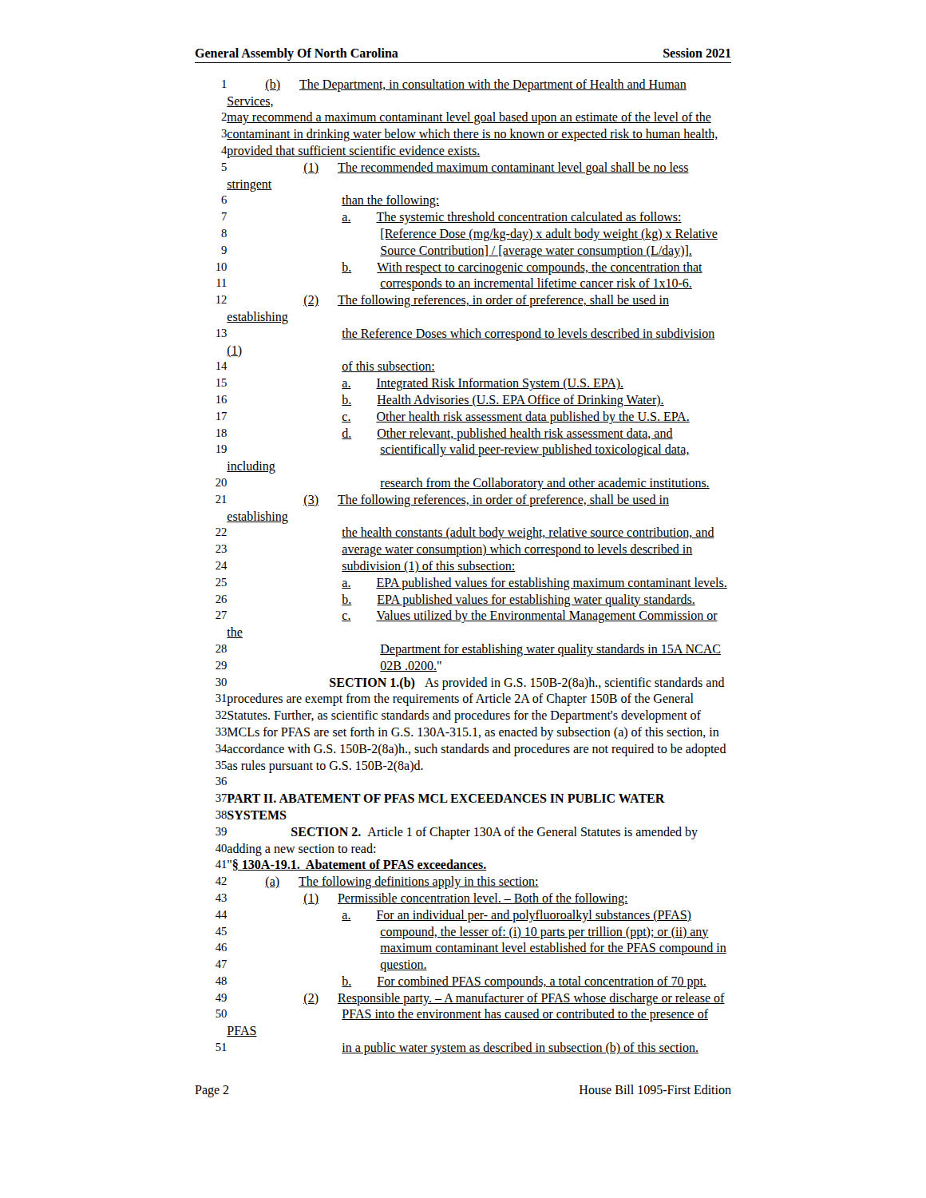General Assembly Of North Carolina
Session 2021
| 1 | (b) The Department, in consultation with the Department of Health and Human Services, |
| 2 | may recommend a maximum contaminant level goal based upon an estimate of the level of the |
| 3 | contaminant in drinking water below which there is no known or expected risk to human health, |
| 4 | provided that sufficient scientific evidence exists. |
| 5 | (1) The recommended maximum contaminant level goal shall be no less stringent |
| 6 | than the following: |
| 7 | a. The systemic threshold concentration calculated as follows: |
| 8 | [Reference Dose (mg/kg-day) x adult body weight (kg) x Relative |
| 9 | Source Contribution] / [average water consumption (L/day)]. |
| 10 | b. With respect to carcinogenic compounds, the concentration that |
| 11 | corresponds to an incremental lifetime cancer risk of 1x10-6. |
| 12 | (2) The following references, in order of preference, shall be used in establishing |
| 13 | the Reference Doses which correspond to levels described in subdivision (1) |
| 14 | of this subsection: |
| 15 | a. Integrated Risk Information System (U.S. EPA). |
| 16 | b. Health Advisories (U.S. EPA Office of Drinking Water). |
| 17 | c. Other health risk assessment data published by the U.S. EPA. |
| 18 | d. Other relevant, published health risk assessment data, and |
| 19 | scientifically valid peer-review published toxicological data, including |
| 20 | research from the Collaboratory and other academic institutions. |
| 21 | (3) The following references, in order of preference, shall be used in establishing |
| 22 | the health constants (adult body weight, relative source contribution, and |
| 23 | average water consumption) which correspond to levels described in |
| 24 | subdivision (1) of this subsection: |
| 25 | a. EPA published values for establishing maximum contaminant levels. |
| 26 | b. EPA published values for establishing water quality standards. |
| 27 | c. Values utilized by the Environmental Management Commission or the |
| 28 | Department for establishing water quality standards in 15A NCAC |
| 29 | 02B .0200. " |
| 30 | SECTION 1.(b) As provided in G.S. 150B-2(8a)h., scientific standards and |
| 31 | procedures are exempt from the requirements of Article 2A of Chapter 150B of the General |
| 32 | Statutes. Further, as scientific standards and procedures for the Department's development of |
| 33 | MCLs for PFAS are set forth in G.S. 130A-315.1, as enacted by subsection (a) of this section, in |
| 34 | accordance with G.S. 150B-2(8a)h., such standards and procedures are not required to be adopted |
| 35 | as rules pursuant to G.S. 150B-2(8a)d. |
| 36 | |
| 37 | PART II. ABATEMENT OF PFAS MCL EXCEEDANCES IN PUBLIC WATER |
| 38 | SYSTEMS |
| 39 | SECTION 2. Article 1 of Chapter 130A of the General Statutes is amended by |
| 40 | adding a new section to read: |
| 41 | " § 130A-19.1. Abatement of PFAS exceedances. |
| 42 | (a) The following definitions apply in this section: |
| 43 | (1) Permissible concentration level. – Both of the following: |
| 44 | a. For an individual per- and polyfluoroalkyl substances (PFAS) |
| 45 | compound, the lesser of: (i) 10 parts per trillion (ppt); or (ii) any |
| 46 | maximum contaminant level established for the PFAS compound in |
| 47 | question. |
| 48 | b. For combined PFAS compounds, a total concentration of 70 ppt. |
| 49 | (2) Responsible party. – A manufacturer of PFAS whose discharge or release of |
| 50 | PFAS into the environment has caused or contributed to the presence of PFAS |
| 51 | in a public water system as described in subsection (b) of this section. |
Page 2
House Bill 1095-First Edition